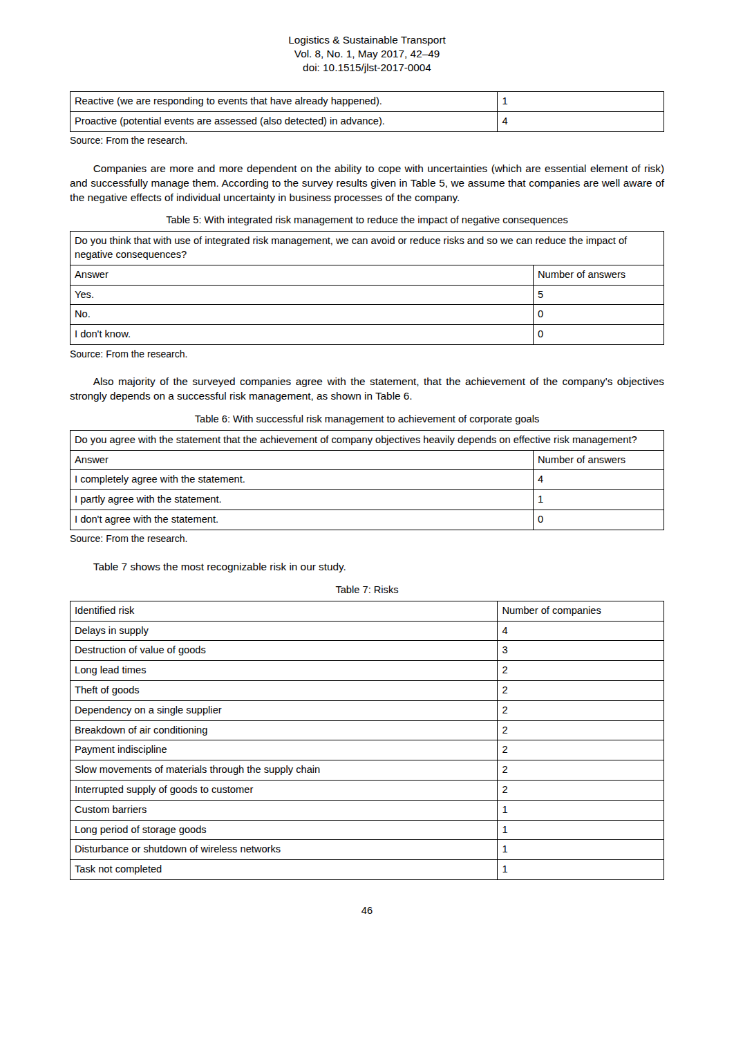Logistics & Sustainable Transport Vol. 8, No. 1, May 2017, 42–49 doi: 10.1515/jlst-2017-0004
| Reactive (we are responding to events that have already happened). | 1 |
| Proactive (potential events are assessed (also detected) in advance). | 4 |
Source: From the research.
Companies are more and more dependent on the ability to cope with uncertainties (which are essential element of risk) and successfully manage them. According to the survey results given in Table 5, we assume that companies are well aware of the negative effects of individual uncertainty in business processes of the company.
Table 5: With integrated risk management to reduce the impact of negative consequences
| Do you think that with use of integrated risk management, we can avoid or reduce risks and so we can reduce the impact of negative consequences? |
| Answer | Number of answers |
| Yes. | 5 |
| No. | 0 |
| I don't know. | 0 |
Source: From the research.
Also majority of the surveyed companies agree with the statement, that the achievement of the company's objectives strongly depends on a successful risk management, as shown in Table 6.
Table 6: With successful risk management to achievement of corporate goals
| Do you agree with the statement that the achievement of company objectives heavily depends on effective risk management? |
| Answer | Number of answers |
| I completely agree with the statement. | 4 |
| I partly agree with the statement. | 1 |
| I don't agree with the statement. | 0 |
Source: From the research.
Table 7 shows the most recognizable risk in our study.
Table 7: Risks
| Identified risk | Number of companies |
| Delays in supply | 4 |
| Destruction of value of goods | 3 |
| Long lead times | 2 |
| Theft of goods | 2 |
| Dependency on a single supplier | 2 |
| Breakdown of air conditioning | 2 |
| Payment indiscipline | 2 |
| Slow movements of materials through the supply chain | 2 |
| Interrupted supply of goods to customer | 2 |
| Custom barriers | 1 |
| Long period of storage goods | 1 |
| Disturbance or shutdown of wireless networks | 1 |
| Task not completed | 1 |
46